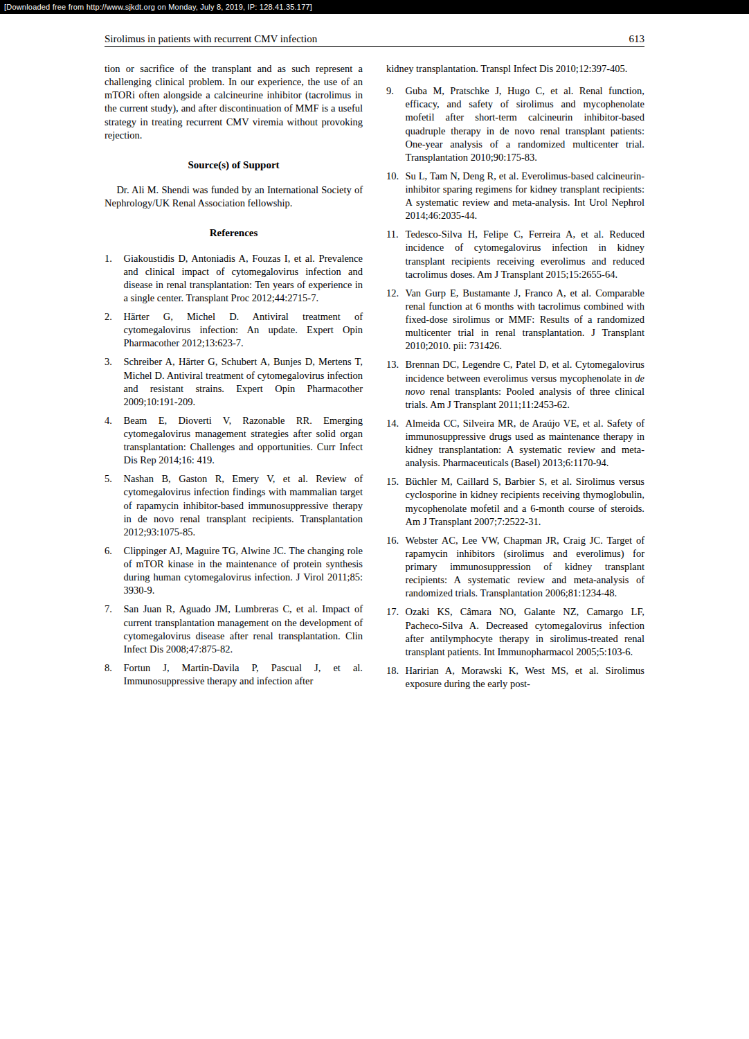[Downloaded free from http://www.sjkdt.org on Monday, July 8, 2019, IP: 128.41.35.177]
Sirolimus in patients with recurrent CMV infection 613
tion or sacrifice of the transplant and as such represent a challenging clinical problem. In our experience, the use of an mTORi often alongside a calcineurine inhibitor (tacrolimus in the current study), and after discontinuation of MMF is a useful strategy in treating recurrent CMV viremia without provoking rejection.
Source(s) of Support
Dr. Ali M. Shendi was funded by an International Society of Nephrology/UK Renal Association fellowship.
References
Giakoustidis D, Antoniadis A, Fouzas I, et al. Prevalence and clinical impact of cytomegalovirus infection and disease in renal transplantation: Ten years of experience in a single center. Transplant Proc 2012;44:2715-7.
Härter G, Michel D. Antiviral treatment of cytomegalovirus infection: An update. Expert Opin Pharmacother 2012;13:623-7.
Schreiber A, Härter G, Schubert A, Bunjes D, Mertens T, Michel D. Antiviral treatment of cytomegalovirus infection and resistant strains. Expert Opin Pharmacother 2009;10:191-209.
Beam E, Dioverti V, Razonable RR. Emerging cytomegalovirus management strategies after solid organ transplantation: Challenges and opportunities. Curr Infect Dis Rep 2014;16: 419.
Nashan B, Gaston R, Emery V, et al. Review of cytomegalovirus infection findings with mammalian target of rapamycin inhibitor-based immunosuppressive therapy in de novo renal transplant recipients. Transplantation 2012;93:1075-85.
Clippinger AJ, Maguire TG, Alwine JC. The changing role of mTOR kinase in the maintenance of protein synthesis during human cytomegalovirus infection. J Virol 2011;85: 3930-9.
San Juan R, Aguado JM, Lumbreras C, et al. Impact of current transplantation management on the development of cytomegalovirus disease after renal transplantation. Clin Infect Dis 2008;47:875-82.
Fortun J, Martin-Davila P, Pascual J, et al. Immunosuppressive therapy and infection after
kidney transplantation. Transpl Infect Dis 2010;12:397-405.
Guba M, Pratschke J, Hugo C, et al. Renal function, efficacy, and safety of sirolimus and mycophenolate mofetil after short-term calcineurin inhibitor-based quadruple therapy in de novo renal transplant patients: One-year analysis of a randomized multicenter trial. Transplantation 2010;90:175-83.
Su L, Tam N, Deng R, et al. Everolimus-based calcineurin-inhibitor sparing regimens for kidney transplant recipients: A systematic review and meta-analysis. Int Urol Nephrol 2014;46:2035-44.
Tedesco-Silva H, Felipe C, Ferreira A, et al. Reduced incidence of cytomegalovirus infection in kidney transplant recipients receiving everolimus and reduced tacrolimus doses. Am J Transplant 2015;15:2655-64.
Van Gurp E, Bustamante J, Franco A, et al. Comparable renal function at 6 months with tacrolimus combined with fixed-dose sirolimus or MMF: Results of a randomized multicenter trial in renal transplantation. J Transplant 2010;2010. pii: 731426.
Brennan DC, Legendre C, Patel D, et al. Cytomegalovirus incidence between everolimus versus mycophenolate in de novo renal transplants: Pooled analysis of three clinical trials. Am J Transplant 2011;11:2453-62.
Almeida CC, Silveira MR, de Araújo VE, et al. Safety of immunosuppressive drugs used as maintenance therapy in kidney transplantation: A systematic review and meta-analysis. Pharmaceuticals (Basel) 2013;6:1170-94.
Büchler M, Caillard S, Barbier S, et al. Sirolimus versus cyclosporine in kidney recipients receiving thymoglobulin, mycophenolate mofetil and a 6-month course of steroids. Am J Transplant 2007;7:2522-31.
Webster AC, Lee VW, Chapman JR, Craig JC. Target of rapamycin inhibitors (sirolimus and everolimus) for primary immunosuppression of kidney transplant recipients: A systematic review and meta-analysis of randomized trials. Transplantation 2006;81:1234-48.
Ozaki KS, Câmara NO, Galante NZ, Camargo LF, Pacheco-Silva A. Decreased cytomegalovirus infection after antilymphocyte therapy in sirolimus-treated renal transplant patients. Int Immunopharmacol 2005;5:103-6.
Haririan A, Morawski K, West MS, et al. Sirolimus exposure during the early post-